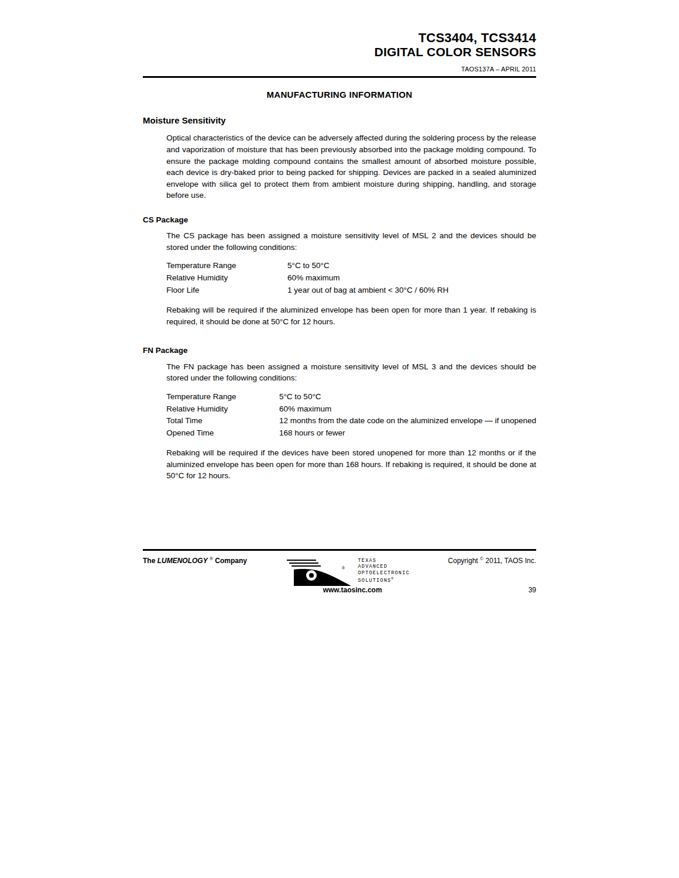TCS3404, TCS3414
DIGITAL COLOR SENSORS
TAOS137A – APRIL 2011
MANUFACTURING INFORMATION
Moisture Sensitivity
Optical characteristics of the device can be adversely affected during the soldering process by the release and vaporization of moisture that has been previously absorbed into the package molding compound. To ensure the package molding compound contains the smallest amount of absorbed moisture possible, each device is dry-baked prior to being packed for shipping. Devices are packed in a sealed aluminized envelope with silica gel to protect them from ambient moisture during shipping, handling, and storage before use.
CS Package
The CS package has been assigned a moisture sensitivity level of MSL 2 and the devices should be stored under the following conditions:
| Temperature Range | 5°C to 50°C |
| Relative Humidity | 60% maximum |
| Floor Life | 1 year out of bag at ambient < 30°C / 60% RH |
Rebaking will be required if the aluminized envelope has been open for more than 1 year. If rebaking is required, it should be done at 50°C for 12 hours.
FN Package
The FN package has been assigned a moisture sensitivity level of MSL 3 and the devices should be stored under the following conditions:
| Temperature Range | 5°C to 50°C |
| Relative Humidity | 60% maximum |
| Total Time | 12 months from the date code on the aluminized envelope — if unopened |
| Opened Time | 168 hours or fewer |
Rebaking will be required if the devices have been stored unopened for more than 12 months or if the aluminized envelope has been open for more than 168 hours. If rebaking is required, it should be done at 50°C for 12 hours.
The LUMENOLOGY ® Company
®
TEXAS
ADVANCED
OPTOELECTRONIC
SOLUTIONS®
Copyright © 2011, TAOS Inc.
www.taosinc.com
39